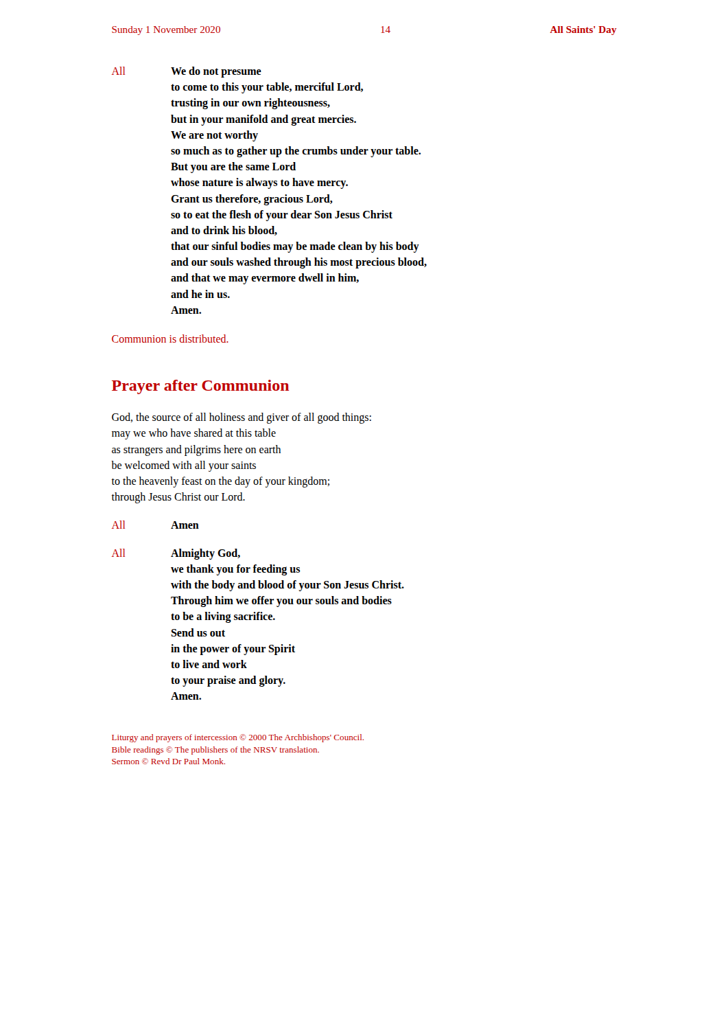Sunday 1 November 2020 14 All Saints' Day
All
We do not presume
to come to this your table, merciful Lord,
trusting in our own righteousness,
but in your manifold and great mercies.
We are not worthy
so much as to gather up the crumbs under your table.
But you are the same Lord
whose nature is always to have mercy.
Grant us therefore, gracious Lord,
so to eat the flesh of your dear Son Jesus Christ
and to drink his blood,
that our sinful bodies may be made clean by his body
and our souls washed through his most precious blood,
and that we may evermore dwell in him,
and he in us.
Amen.
Communion is distributed.
Prayer after Communion
God, the source of all holiness and giver of all good things:
may we who have shared at this table
as strangers and pilgrims here on earth
be welcomed with all your saints
to the heavenly feast on the day of your kingdom;
through Jesus Christ our Lord.
All
Amen
All
Almighty God,
we thank you for feeding us
with the body and blood of your Son Jesus Christ.
Through him we offer you our souls and bodies
to be a living sacrifice.
Send us out
in the power of your Spirit
to live and work
to your praise and glory.
Amen.
Liturgy and prayers of intercession © 2000 The Archbishops' Council.
Bible readings © The publishers of the NRSV translation.
Sermon © Revd Dr Paul Monk.